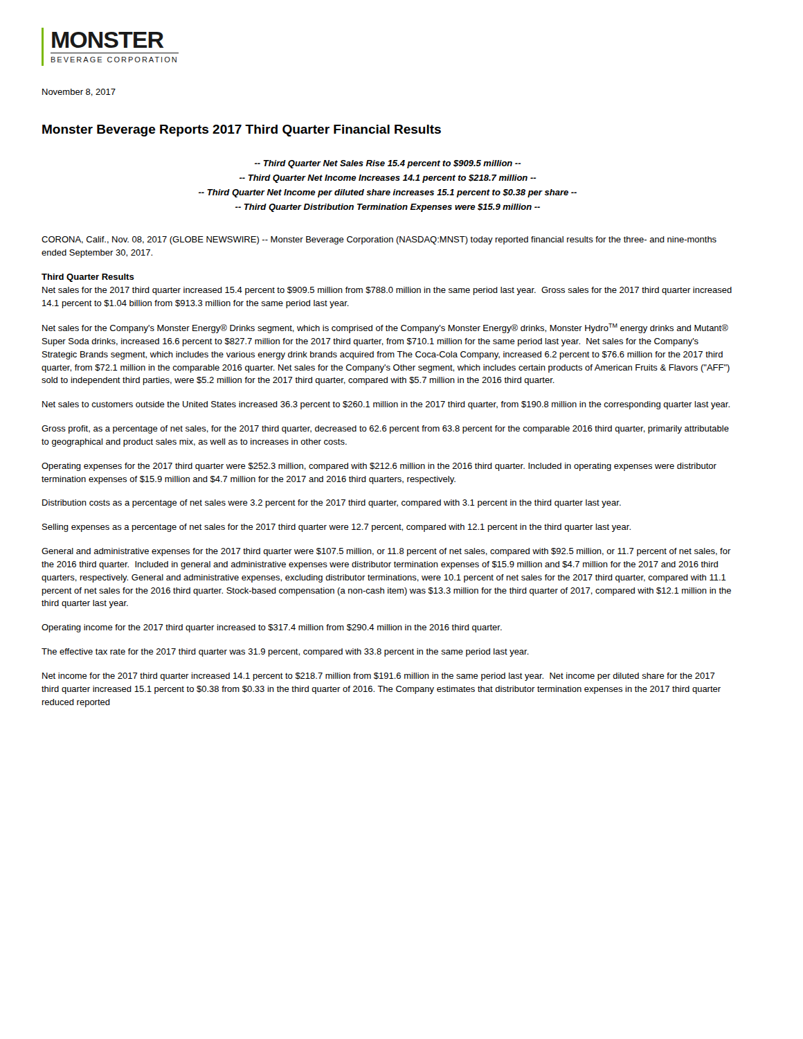MONSTER
BEVERAGE CORPORATION
November 8, 2017
Monster Beverage Reports 2017 Third Quarter Financial Results
-- Third Quarter Net Sales Rise 15.4 percent to $909.5 million --
-- Third Quarter Net Income Increases 14.1 percent to $218.7 million --
-- Third Quarter Net Income per diluted share increases 15.1 percent to $0.38 per share --
-- Third Quarter Distribution Termination Expenses were $15.9 million --
CORONA, Calif., Nov. 08, 2017 (GLOBE NEWSWIRE) -- Monster Beverage Corporation (NASDAQ:MNST) today reported financial results for the three- and nine-months ended September 30, 2017.
Third Quarter Results
Net sales for the 2017 third quarter increased 15.4 percent to $909.5 million from $788.0 million in the same period last year. Gross sales for the 2017 third quarter increased 14.1 percent to $1.04 billion from $913.3 million for the same period last year.
Net sales for the Company's Monster Energy® Drinks segment, which is comprised of the Company's Monster Energy® drinks, Monster HydroTM energy drinks and Mutant® Super Soda drinks, increased 16.6 percent to $827.7 million for the 2017 third quarter, from $710.1 million for the same period last year. Net sales for the Company's Strategic Brands segment, which includes the various energy drink brands acquired from The Coca-Cola Company, increased 6.2 percent to $76.6 million for the 2017 third quarter, from $72.1 million in the comparable 2016 quarter. Net sales for the Company's Other segment, which includes certain products of American Fruits & Flavors ("AFF") sold to independent third parties, were $5.2 million for the 2017 third quarter, compared with $5.7 million in the 2016 third quarter.
Net sales to customers outside the United States increased 36.3 percent to $260.1 million in the 2017 third quarter, from $190.8 million in the corresponding quarter last year.
Gross profit, as a percentage of net sales, for the 2017 third quarter, decreased to 62.6 percent from 63.8 percent for the comparable 2016 third quarter, primarily attributable to geographical and product sales mix, as well as to increases in other costs.
Operating expenses for the 2017 third quarter were $252.3 million, compared with $212.6 million in the 2016 third quarter. Included in operating expenses were distributor termination expenses of $15.9 million and $4.7 million for the 2017 and 2016 third quarters, respectively.
Distribution costs as a percentage of net sales were 3.2 percent for the 2017 third quarter, compared with 3.1 percent in the third quarter last year.
Selling expenses as a percentage of net sales for the 2017 third quarter were 12.7 percent, compared with 12.1 percent in the third quarter last year.
General and administrative expenses for the 2017 third quarter were $107.5 million, or 11.8 percent of net sales, compared with $92.5 million, or 11.7 percent of net sales, for the 2016 third quarter. Included in general and administrative expenses were distributor termination expenses of $15.9 million and $4.7 million for the 2017 and 2016 third quarters, respectively. General and administrative expenses, excluding distributor terminations, were 10.1 percent of net sales for the 2017 third quarter, compared with 11.1 percent of net sales for the 2016 third quarter. Stock-based compensation (a non-cash item) was $13.3 million for the third quarter of 2017, compared with $12.1 million in the third quarter last year.
Operating income for the 2017 third quarter increased to $317.4 million from $290.4 million in the 2016 third quarter.
The effective tax rate for the 2017 third quarter was 31.9 percent, compared with 33.8 percent in the same period last year.
Net income for the 2017 third quarter increased 14.1 percent to $218.7 million from $191.6 million in the same period last year. Net income per diluted share for the 2017 third quarter increased 15.1 percent to $0.38 from $0.33 in the third quarter of 2016. The Company estimates that distributor termination expenses in the 2017 third quarter reduced reported